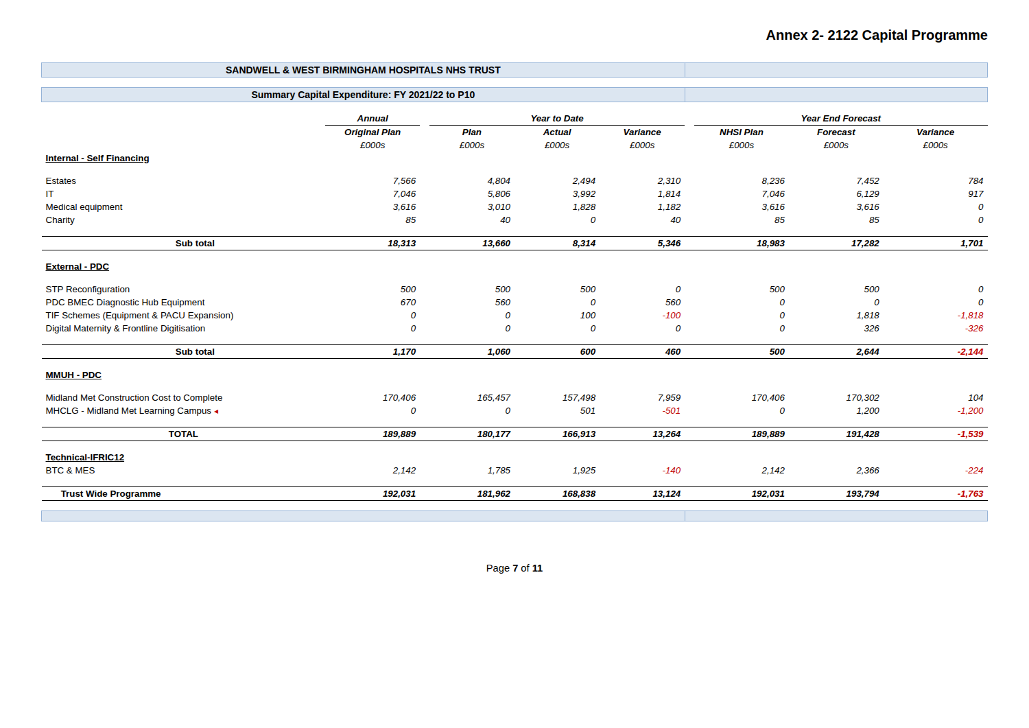Annex 2- 2122 Capital Programme
| SANDWELL & WEST BIRMINGHAM HOSPITALS NHS TRUST | |
| Summary Capital Expenditure: FY 2021/22 to P10 | |
| | Annual | | Year to Date | | Year End Forecast |
| | Original Plan | | Plan | Actual | Variance | | NHSI Plan | Forecast | Variance |
| | £000s | | £000s | £000s | £000s | | £000s | £000s | £000s |
| Internal - Self Financing | |
| Estates | 7,566 | | 4,804 | 2,494 | 2,310 | | 8,236 | 7,452 | 784 |
| IT | 7,046 | | 5,806 | 3,992 | 1,814 | | 7,046 | 6,129 | 917 |
| Medical equipment | 3,616 | | 3,010 | 1,828 | 1,182 | | 3,616 | 3,616 | 0 |
| Charity | 85 | | 40 | 0 | 40 | | 85 | 85 | 0 |
| Sub total | 18,313 | | 13,660 | 8,314 | 5,346 | | 18,983 | 17,282 | 1,701 |
| External - PDC | |
| STP Reconfiguration | 500 | | 500 | 500 | 0 | | 500 | 500 | 0 |
| PDC BMEC Diagnostic Hub Equipment | 670 | | 560 | 0 | 560 | | 0 | 0 | 0 |
| TIF Schemes (Equipment & PACU Expansion) | 0 | | 0 | 100 | -100 | | 0 | 1,818 | -1,818 |
| Digital Maternity & Frontline Digitisation | 0 | | 0 | 0 | 0 | | 0 | 326 | -326 |
| Sub total | 1,170 | | 1,060 | 600 | 460 | | 500 | 2,644 | -2,144 |
| MMUH - PDC | |
| Midland Met Construction Cost to Complete | 170,406 | | 165,457 | 157,498 | 7,959 | | 170,406 | 170,302 | 104 |
| MHCLG - Midland Met Learning Campus ◂ | 0 | | 0 | 501 | -501 | | 0 | 1,200 | -1,200 |
| TOTAL | 189,889 | | 180,177 | 166,913 | 13,264 | | 189,889 | 191,428 | -1,539 |
| Technical-IFRIC12 | |
| BTC & MES | 2,142 | | 1,785 | 1,925 | -140 | | 2,142 | 2,366 | -224 |
| Trust Wide Programme | 192,031 | | 181,962 | 168,838 | 13,124 | | 192,031 | 193,794 | -1,763 |
Page 7 of 11